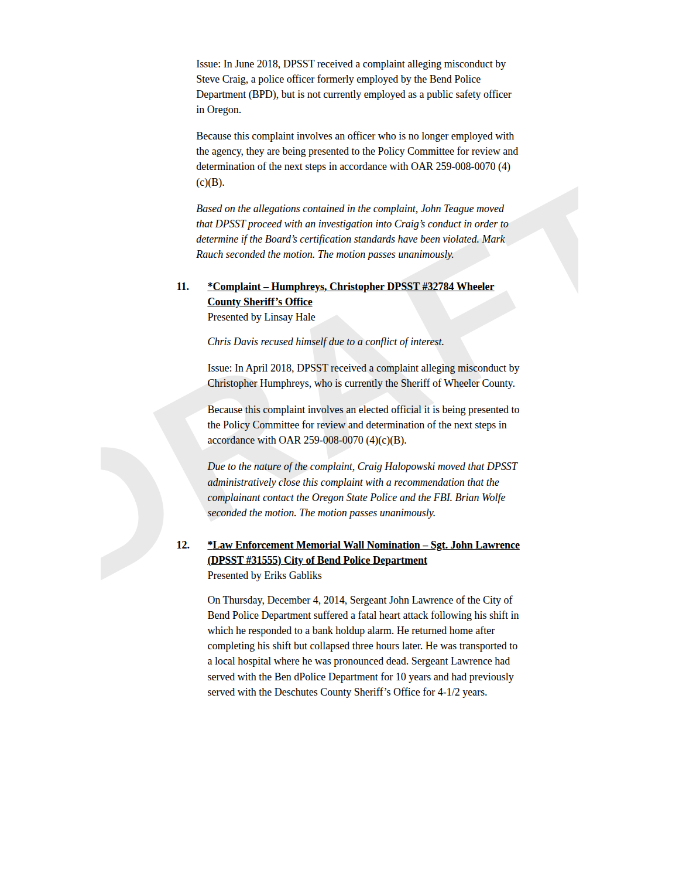DRAFT
Issue: In June 2018, DPSST received a complaint alleging misconduct by Steve Craig, a police officer formerly employed by the Bend Police Department (BPD), but is not currently employed as a public safety officer in Oregon.
Because this complaint involves an officer who is no longer employed with the agency, they are being presented to the Policy Committee for review and determination of the next steps in accordance with OAR 259-008-0070 (4)(c)(B).
Based on the allegations contained in the complaint, John Teague moved that DPSST proceed with an investigation into Craig’s conduct in order to determine if the Board’s certification standards have been violated. Mark Rauch seconded the motion. The motion passes unanimously.
11.
*Complaint – Humphreys, Christopher DPSST #32784 Wheeler County Sheriff’s Office
Presented by Linsay Hale
Chris Davis recused himself due to a conflict of interest.
Issue: In April 2018, DPSST received a complaint alleging misconduct by Christopher Humphreys, who is currently the Sheriff of Wheeler County.
Because this complaint involves an elected official it is being presented to the Policy Committee for review and determination of the next steps in accordance with OAR 259-008-0070 (4)(c)(B).
Due to the nature of the complaint, Craig Halopowski moved that DPSST administratively close this complaint with a recommendation that the complainant contact the Oregon State Police and the FBI. Brian Wolfe seconded the motion. The motion passes unanimously.
12.
*Law Enforcement Memorial Wall Nomination – Sgt. John Lawrence (DPSST #31555) City of Bend Police Department
Presented by Eriks Gabliks
On Thursday, December 4, 2014, Sergeant John Lawrence of the City of Bend Police Department suffered a fatal heart attack following his shift in which he responded to a bank holdup alarm. He returned home after completing his shift but collapsed three hours later. He was transported to a local hospital where he was pronounced dead. Sergeant Lawrence had served with the Ben dPolice Department for 10 years and had previously served with the Deschutes County Sheriff’s Office for 4-1/2 years.